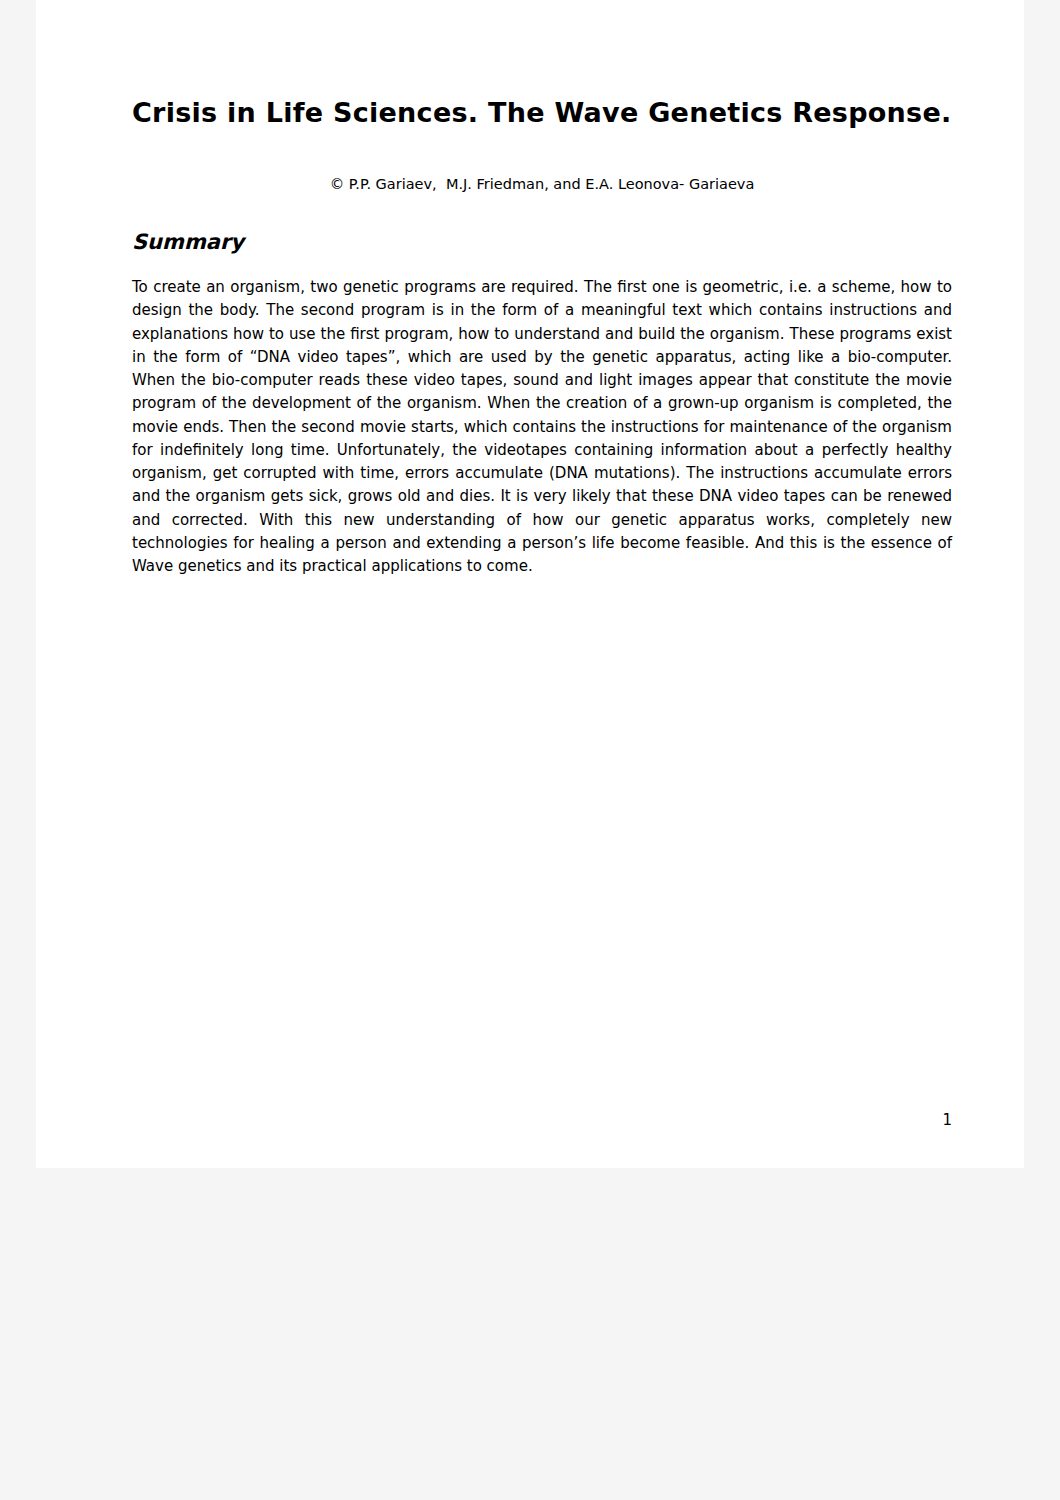Crisis in Life Sciences. The Wave Genetics Response.
© P.P. Gariaev, M.J. Friedman, and E.A. Leonova- Gariaeva
Summary
To create an organism, two genetic programs are required. The first one is geometric, i.e. a scheme, how to design the body. The second program is in the form of a meaningful text which contains instructions and explanations how to use the first program, how to understand and build the organism. These programs exist in the form of “DNA video tapes”, which are used by the genetic apparatus, acting like a bio-computer. When the bio-computer reads these video tapes, sound and light images appear that constitute the movie program of the development of the organism. When the creation of a grown-up organism is completed, the movie ends. Then the second movie starts, which contains the instructions for maintenance of the organism for indefinitely long time. Unfortunately, the videotapes containing information about a perfectly healthy organism, get corrupted with time, errors accumulate (DNA mutations). The instructions accumulate errors and the organism gets sick, grows old and dies. It is very likely that these DNA video tapes can be renewed and corrected. With this new understanding of how our genetic apparatus works, completely new technologies for healing a person and extending a person’s life become feasible. And this is the essence of Wave genetics and its practical applications to come.
1